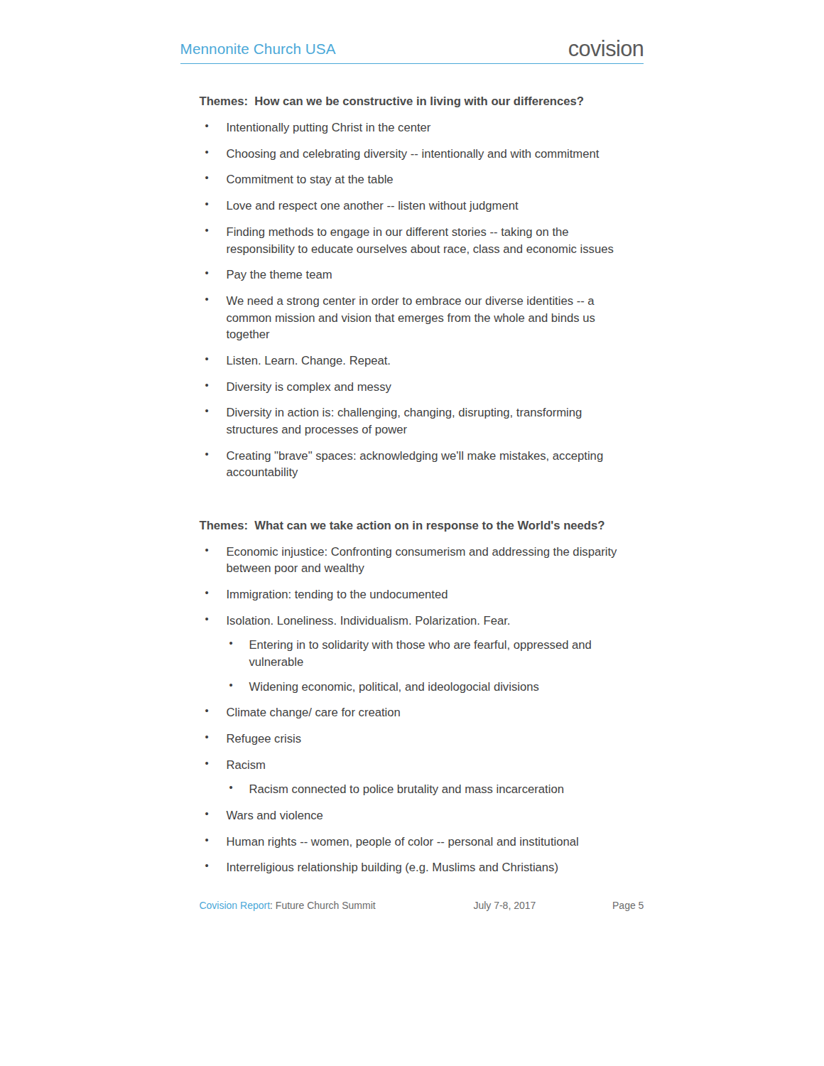Mennonite Church USA
covision
Themes: How can we be constructive in living with our differences?
Intentionally putting Christ in the center
Choosing and celebrating diversity -- intentionally and with commitment
Commitment to stay at the table
Love and respect one another -- listen without judgment
Finding methods to engage in our different stories -- taking on the responsibility to educate ourselves about race, class and economic issues
Pay the theme team
We need a strong center in order to embrace our diverse identities -- a common mission and vision that emerges from the whole and binds us together
Listen. Learn. Change. Repeat.
Diversity is complex and messy
Diversity in action is: challenging, changing, disrupting, transforming structures and processes of power
Creating "brave" spaces: acknowledging we'll make mistakes, accepting accountability
Themes: What can we take action on in response to the World's needs?
Economic injustice: Confronting consumerism and addressing the disparity between poor and wealthy
Immigration: tending to the undocumented
Isolation. Loneliness. Individualism. Polarization. Fear.
Entering in to solidarity with those who are fearful, oppressed and vulnerable
Widening economic, political, and ideologocial divisions
Climate change/ care for creation
Refugee crisis
Racism
Racism connected to police brutality and mass incarceration
Wars and violence
Human rights -- women, people of color -- personal and institutional
Interreligious relationship building (e.g. Muslims and Christians)
Covision Report: Future Church Summit
July 7-8, 2017
Page 5